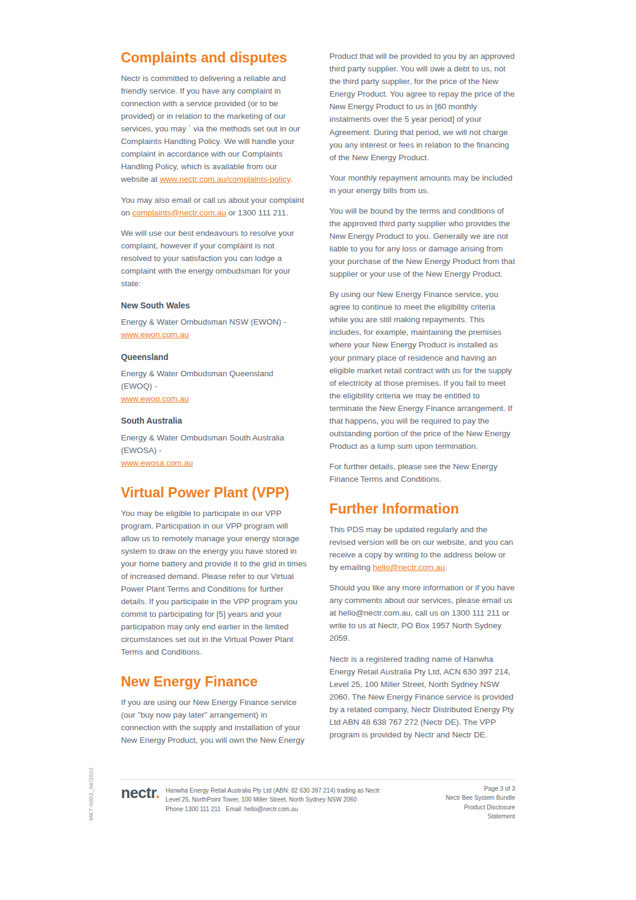MKT-0003_04/2022
Complaints and disputes
Nectr is committed to delivering a reliable and friendly service. If you have any complaint in connection with a service provided (or to be provided) or in relation to the marketing of our services, you may ` via the methods set out in our Complaints Handling Policy. We will handle your complaint in accordance with our Complaints Handling Policy, which is available from our website at www.nectr.com.au/complaints-policy.
You may also email or call us about your complaint on complaints@nectr.com.au or 1300 111 211.
We will use our best endeavours to resolve your complaint, however if your complaint is not resolved to your satisfaction you can lodge a complaint with the energy ombudsman for your state:
New South Wales
Energy & Water Ombudsman NSW (EWON) -
www.ewon.com.au
Queensland
Energy & Water Ombudsman Queensland (EWOQ) -
www.ewoq.com.au
South Australia
Energy & Water Ombudsman South Australia (EWOSA) -
www.ewosa.com.au
Virtual Power Plant (VPP)
You may be eligible to participate in our VPP program. Participation in our VPP program will allow us to remotely manage your energy storage system to draw on the energy you have stored in your home battery and provide it to the grid in times of increased demand. Please refer to our Virtual Power Plant Terms and Conditions for further details. If you participate in the VPP program you commit to participating for [5] years and your participation may only end earlier in the limited circumstances set out in the Virtual Power Plant Terms and Conditions.
New Energy Finance
If you are using our New Energy Finance service (our "buy now pay later" arrangement) in connection with the supply and installation of your New Energy Product, you will own the New Energy Product that will be provided to you by an approved third party supplier. You will owe a debt to us, not the third party supplier, for the price of the New Energy Product. You agree to repay the price of the New Energy Product to us in [60 monthly instalments over the 5 year period] of your Agreement. During that period, we will not charge you any interest or fees in relation to the financing of the New Energy Product.
Your monthly repayment amounts may be included in your energy bills from us.
You will be bound by the terms and conditions of the approved third party supplier who provides the New Energy Product to you. Generally we are not liable to you for any loss or damage arising from your purchase of the New Energy Product from that supplier or your use of the New Energy Product.
By using our New Energy Finance service, you agree to continue to meet the eligibility criteria while you are still making repayments. This includes, for example, maintaining the premises where your New Energy Product is installed as your primary place of residence and having an eligible market retail contract with us for the supply of electricity at those premises. If you fail to meet the eligibility criteria we may be entitled to terminate the New Energy Finance arrangement. If that happens, you will be required to pay the outstanding portion of the price of the New Energy Product as a lump sum upon termination.
For further details, please see the New Energy Finance Terms and Conditions.
Further Information
This PDS may be updated regularly and the revised version will be on our website, and you can receive a copy by writing to the address below or by emailing hello@nectr.com.au.
Should you like any more information or if you have any comments about our services, please email us at hello@nectr.com.au, call us on 1300 111 211 or write to us at Nectr, PO Box 1957 North Sydney 2059.
Nectr is a registered trading name of Hanwha Energy Retail Australia Pty Ltd, ACN 630 397 214, Level 25, 100 Miller Street, North Sydney NSW 2060. The New Energy Finance service is provided by a related company, Nectr Distributed Energy Pty Ltd ABN 48 638 767 272 (Nectr DE). The VPP program is provided by Nectr and Nectr DE.
nectr.
Hanwha Energy Retail Australia Pty Ltd (ABN: 82 630 397 214) trading as Nectr
Level 25, NorthPoint Tower, 100 Miller Street, North Sydney NSW 2060
Phone 1300 111 211 Email: hello@nectr.com.au
Page 3 of 3
Nectr Bee System Bundle
Product Disclosure
Statement